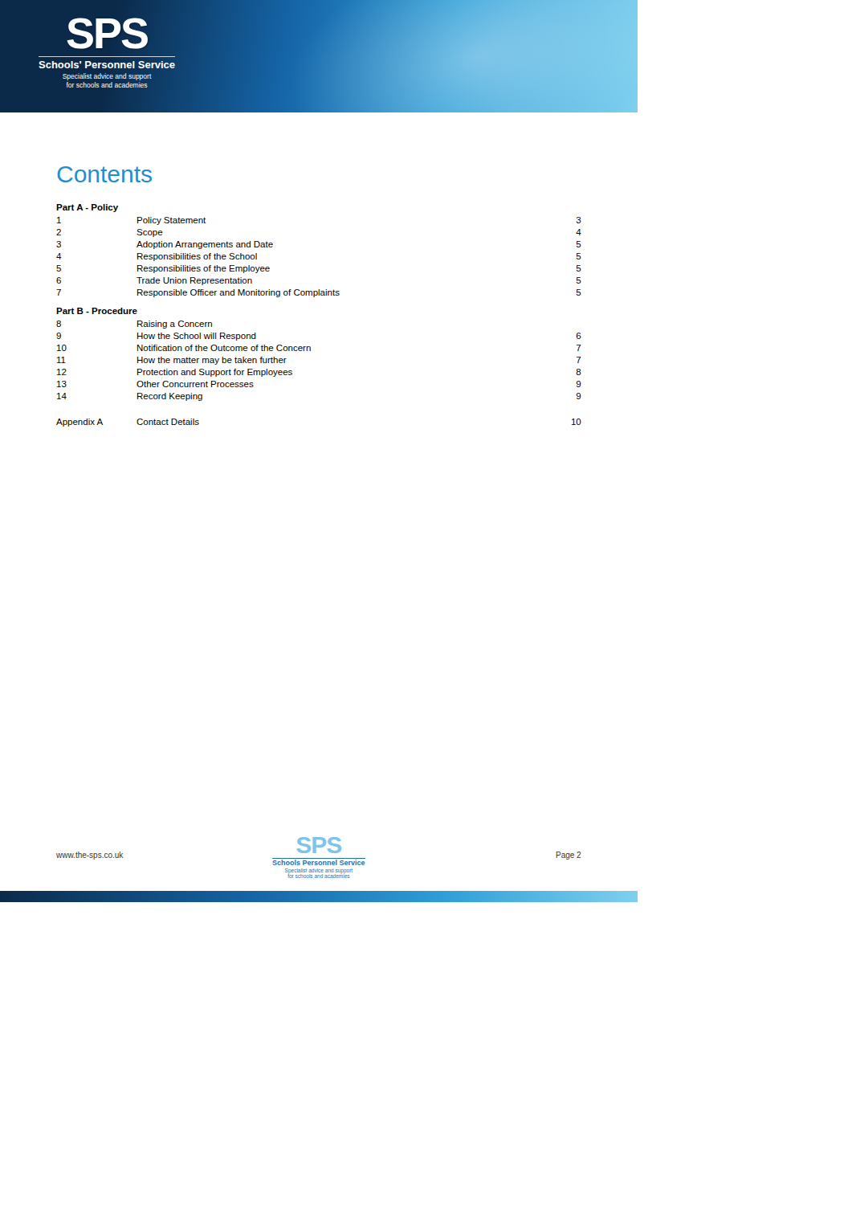SPS
Schools' Personnel Service
Specialist advice and support
for schools and academies
Contents
| Part A - Policy |
| 1 | Policy Statement | 3 |
| 2 | Scope | 4 |
| 3 | Adoption Arrangements and Date | 5 |
| 4 | Responsibilities of the School | 5 |
| 5 | Responsibilities of the Employee | 5 |
| 6 | Trade Union Representation | 5 |
| 7 | Responsible Officer and Monitoring of Complaints | 5 |
| Part B - Procedure |
| 8 | Raising a Concern | |
| 9 | How the School will Respond | 6 |
| 10 | Notification of the Outcome of the Concern | 7 |
| 11 | How the matter may be taken further | 7 |
| 12 | Protection and Support for Employees | 8 |
| 13 | Other Concurrent Processes | 9 |
| 14 | Record Keeping | 9 |
| Appendix A | Contact Details | 10 |
www.the-sps.co.uk
SPS
Schools Personnel Service
Specialist advice and support
for schools and academies
Page 2